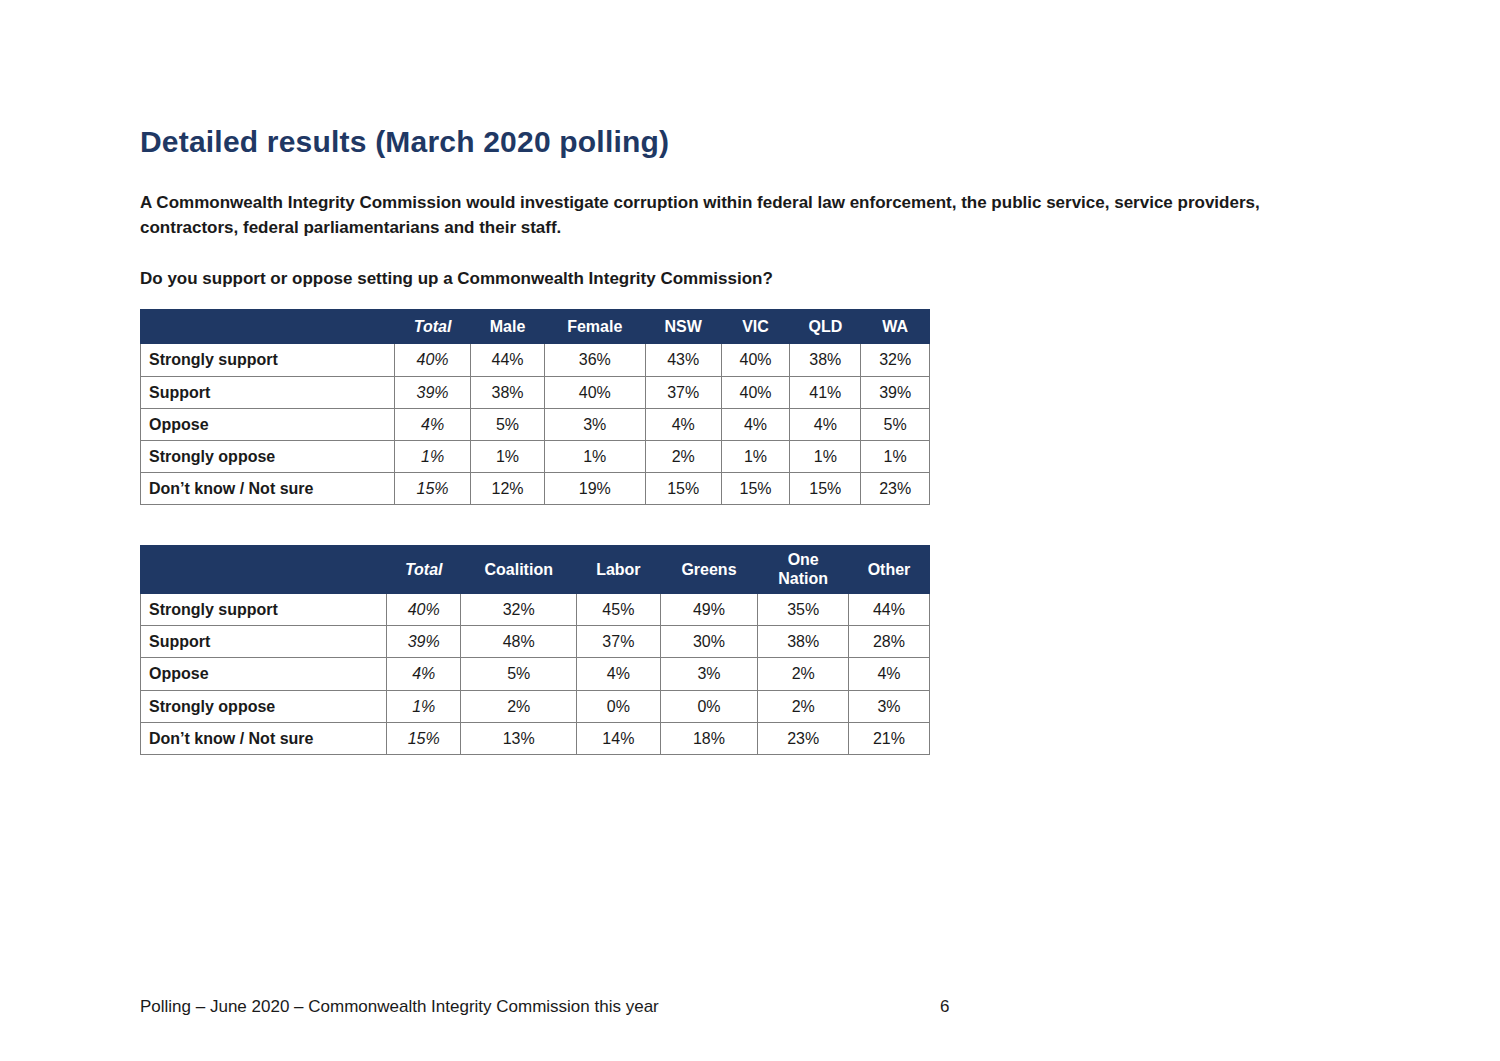Detailed results (March 2020 polling)
A Commonwealth Integrity Commission would investigate corruption within federal law enforcement, the public service, service providers, contractors, federal parliamentarians and their staff.
Do you support or oppose setting up a Commonwealth Integrity Commission?
| | Total | Male | Female | NSW | VIC | QLD | WA |
| --- | --- | --- | --- | --- | --- | --- | --- |
| Strongly support | 40% | 44% | 36% | 43% | 40% | 38% | 32% |
| Support | 39% | 38% | 40% | 37% | 40% | 41% | 39% |
| Oppose | 4% | 5% | 3% | 4% | 4% | 4% | 5% |
| Strongly oppose | 1% | 1% | 1% | 2% | 1% | 1% | 1% |
| Don’t know / Not sure | 15% | 12% | 19% | 15% | 15% | 15% | 23% |
| | Total | Coalition | Labor | Greens | One Nation | Other |
| --- | --- | --- | --- | --- | --- | --- |
| Strongly support | 40% | 32% | 45% | 49% | 35% | 44% |
| Support | 39% | 48% | 37% | 30% | 38% | 28% |
| Oppose | 4% | 5% | 4% | 3% | 2% | 4% |
| Strongly oppose | 1% | 2% | 0% | 0% | 2% | 3% |
| Don’t know / Not sure | 15% | 13% | 14% | 18% | 23% | 21% |
Polling – June 2020 – Commonwealth Integrity Commission this year 6